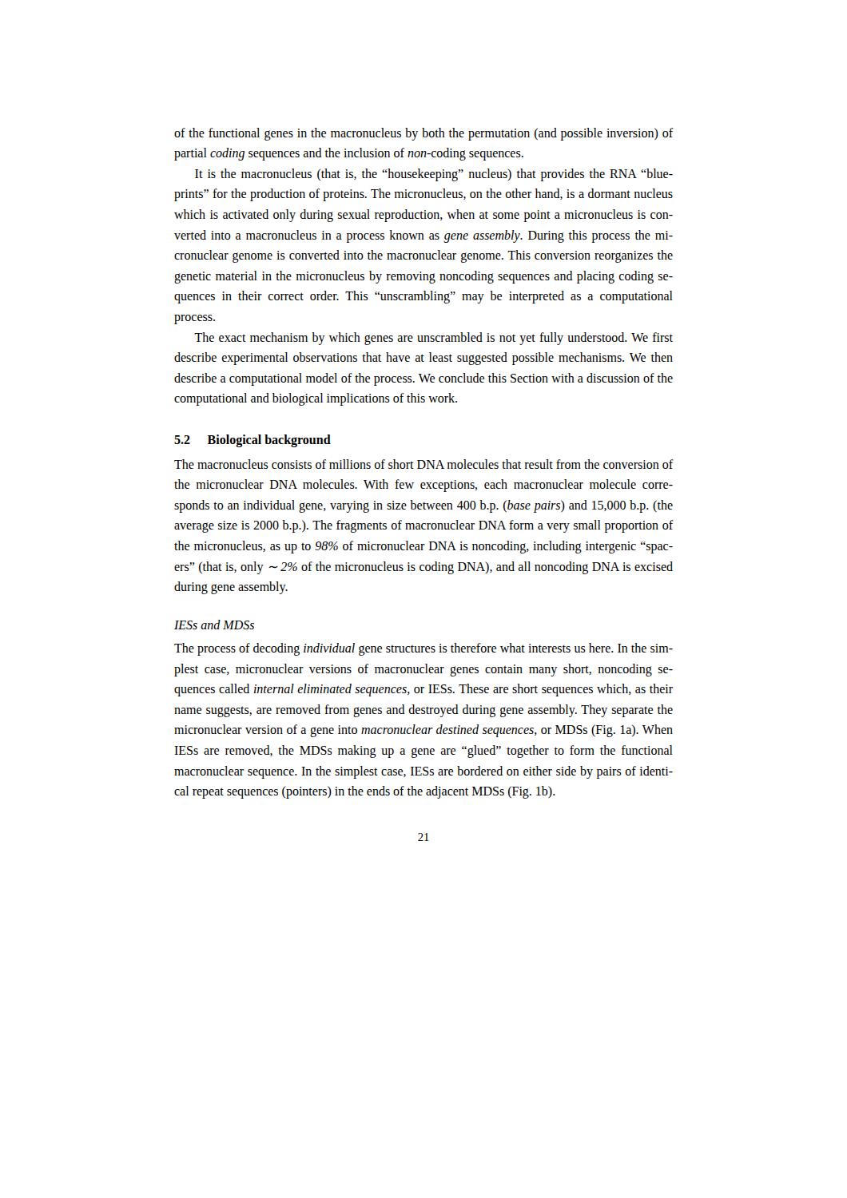of the functional genes in the macronucleus by both the permutation (and possible inversion) of partial coding sequences and the inclusion of non-coding sequences.
It is the macronucleus (that is, the “housekeeping” nucleus) that provides the RNA “blueprints” for the production of proteins. The micronucleus, on the other hand, is a dormant nucleus which is activated only during sexual reproduction, when at some point a micronucleus is converted into a macronucleus in a process known as gene assembly. During this process the micronuclear genome is converted into the macronuclear genome. This conversion reorganizes the genetic material in the micronucleus by removing noncoding sequences and placing coding sequences in their correct order. This “unscrambling” may be interpreted as a computational process.
The exact mechanism by which genes are unscrambled is not yet fully understood. We first describe experimental observations that have at least suggested possible mechanisms. We then describe a computational model of the process. We conclude this Section with a discussion of the computational and biological implications of this work.
5.2 Biological background
The macronucleus consists of millions of short DNA molecules that result from the conversion of the micronuclear DNA molecules. With few exceptions, each macronuclear molecule corresponds to an individual gene, varying in size between 400 b.p. (base pairs) and 15,000 b.p. (the average size is 2000 b.p.). The fragments of macronuclear DNA form a very small proportion of the micronucleus, as up to 98% of micronuclear DNA is noncoding, including intergenic “spacers” (that is, only ∼ 2% of the micronucleus is coding DNA), and all noncoding DNA is excised during gene assembly.
IESs and MDSs
The process of decoding individual gene structures is therefore what interests us here. In the simplest case, micronuclear versions of macronuclear genes contain many short, noncoding sequences called internal eliminated sequences, or IESs. These are short sequences which, as their name suggests, are removed from genes and destroyed during gene assembly. They separate the micronuclear version of a gene into macronuclear destined sequences, or MDSs (Fig. 1a). When IESs are removed, the MDSs making up a gene are “glued” together to form the functional macronuclear sequence. In the simplest case, IESs are bordered on either side by pairs of identical repeat sequences (pointers) in the ends of the adjacent MDSs (Fig. 1b).
21